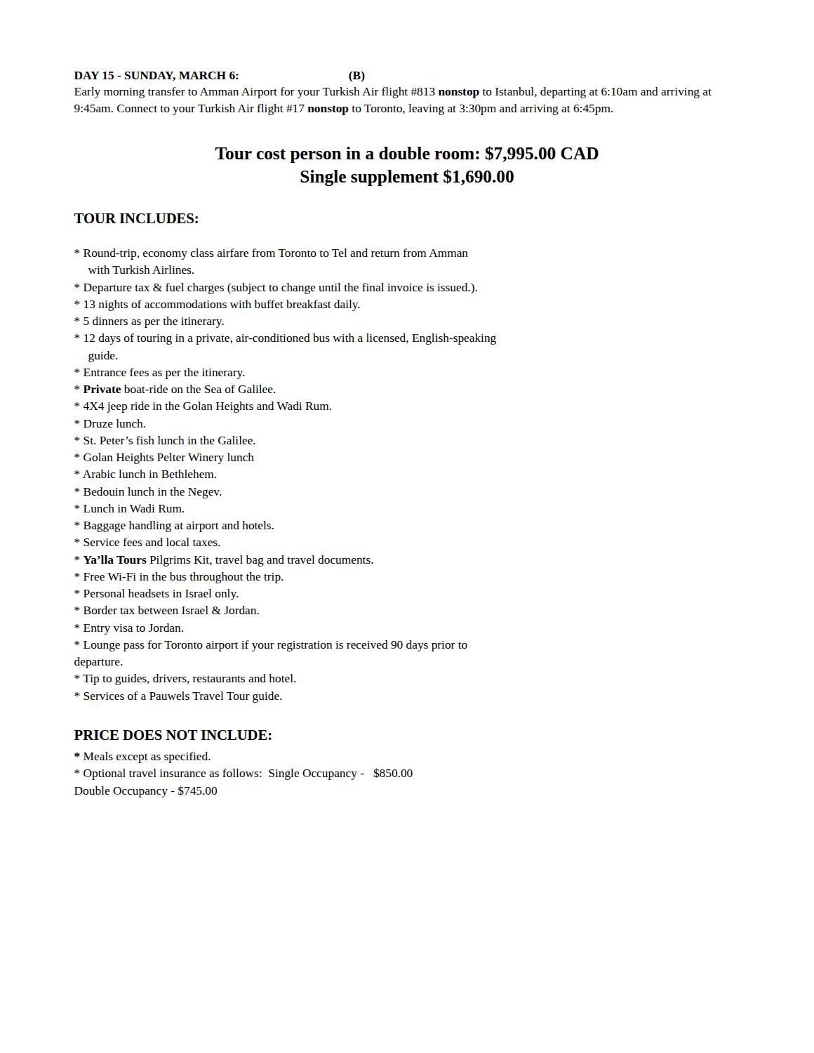DAY 15 - SUNDAY, MARCH 6:(B)
Early morning transfer to Amman Airport for your Turkish Air flight #813 nonstop to Istanbul, departing at 6:10am and arriving at 9:45am. Connect to your Turkish Air flight #17 nonstop to Toronto, leaving at 3:30pm and arriving at 6:45pm.
Tour cost person in a double room: $7,995.00 CAD Single supplement $1,690.00
TOUR INCLUDES:
* Round-trip, economy class airfare from Toronto to Tel and return from Amman
with Turkish Airlines.
* Departure tax & fuel charges (subject to change until the final invoice is issued.).
* 13 nights of accommodations with buffet breakfast daily.
* 5 dinners as per the itinerary.
* 12 days of touring in a private, air-conditioned bus with a licensed, English-speaking
guide.
* Entrance fees as per the itinerary.
* Private boat-ride on the Sea of Galilee.
* 4X4 jeep ride in the Golan Heights and Wadi Rum.
* Druze lunch.
* St. Peter’s fish lunch in the Galilee.
* Golan Heights Pelter Winery lunch
* Arabic lunch in Bethlehem.
* Bedouin lunch in the Negev.
* Lunch in Wadi Rum.
* Baggage handling at airport and hotels.
* Service fees and local taxes.
* Ya’lla Tours Pilgrims Kit, travel bag and travel documents.
* Free Wi-Fi in the bus throughout the trip.
* Personal headsets in Israel only.
* Border tax between Israel & Jordan.
* Entry visa to Jordan.
* Lounge pass for Toronto airport if your registration is received 90 days prior to
departure.
* Tip to guides, drivers, restaurants and hotel.
* Services of a Pauwels Travel Tour guide.
PRICE DOES NOT INCLUDE:
* Meals except as specified.
* Optional travel insurance as follows: Single Occupancy - $850.00
Double Occupancy - $745.00